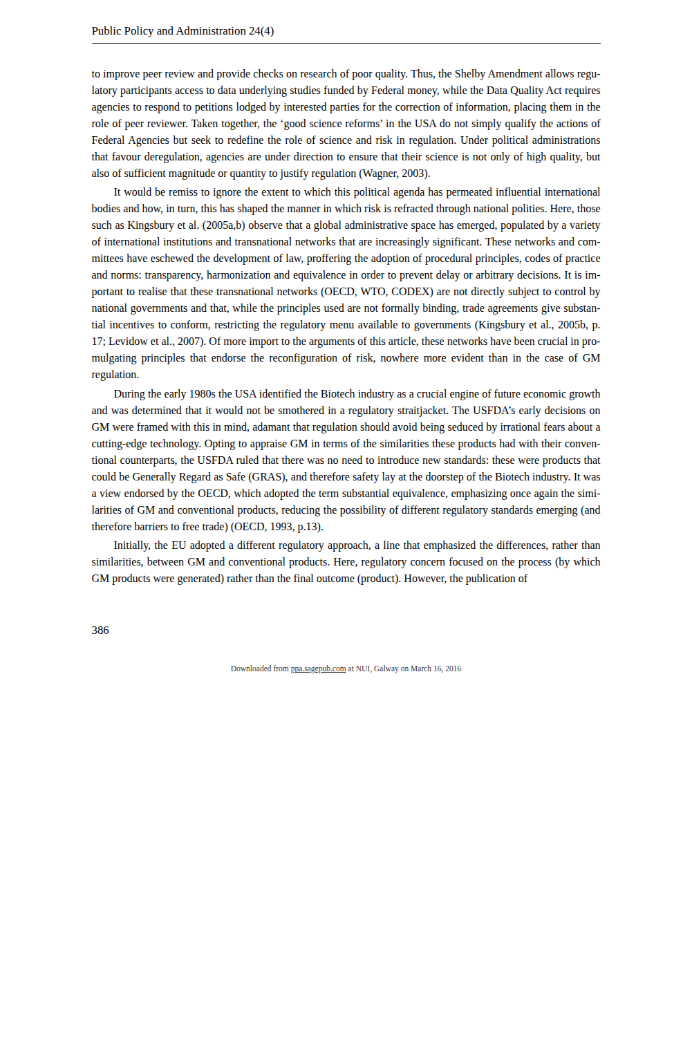Public Policy and Administration 24(4)
to improve peer review and provide checks on research of poor quality. Thus, the Shelby Amendment allows regulatory participants access to data underlying studies funded by Federal money, while the Data Quality Act requires agencies to respond to petitions lodged by interested parties for the correction of information, placing them in the role of peer reviewer. Taken together, the ‘good science reforms’ in the USA do not simply qualify the actions of Federal Agencies but seek to redefine the role of science and risk in regulation. Under political administrations that favour deregulation, agencies are under direction to ensure that their science is not only of high quality, but also of sufficient magnitude or quantity to justify regulation (Wagner, 2003).
It would be remiss to ignore the extent to which this political agenda has permeated influential international bodies and how, in turn, this has shaped the manner in which risk is refracted through national polities. Here, those such as Kingsbury et al. (2005a,b) observe that a global administrative space has emerged, populated by a variety of international institutions and transnational networks that are increasingly significant. These networks and committees have eschewed the development of law, proffering the adoption of procedural principles, codes of practice and norms: transparency, harmonization and equivalence in order to prevent delay or arbitrary decisions. It is important to realise that these transnational networks (OECD, WTO, CODEX) are not directly subject to control by national governments and that, while the principles used are not formally binding, trade agreements give substantial incentives to conform, restricting the regulatory menu available to governments (Kingsbury et al., 2005b, p. 17; Levidow et al., 2007). Of more import to the arguments of this article, these networks have been crucial in promulgating principles that endorse the reconfiguration of risk, nowhere more evident than in the case of GM regulation.
During the early 1980s the USA identified the Biotech industry as a crucial engine of future economic growth and was determined that it would not be smothered in a regulatory straitjacket. The USFDA’s early decisions on GM were framed with this in mind, adamant that regulation should avoid being seduced by irrational fears about a cutting-edge technology. Opting to appraise GM in terms of the similarities these products had with their conventional counterparts, the USFDA ruled that there was no need to introduce new standards: these were products that could be Generally Regard as Safe (GRAS), and therefore safety lay at the doorstep of the Biotech industry. It was a view endorsed by the OECD, which adopted the term substantial equivalence, emphasizing once again the similarities of GM and conventional products, reducing the possibility of different regulatory standards emerging (and therefore barriers to free trade) (OECD, 1993, p.13).
Initially, the EU adopted a different regulatory approach, a line that emphasized the differences, rather than similarities, between GM and conventional products. Here, regulatory concern focused on the process (by which GM products were generated) rather than the final outcome (product). However, the publication of
386
Downloaded from ppa.sagepub.com at NUI, Galway on March 16, 2016